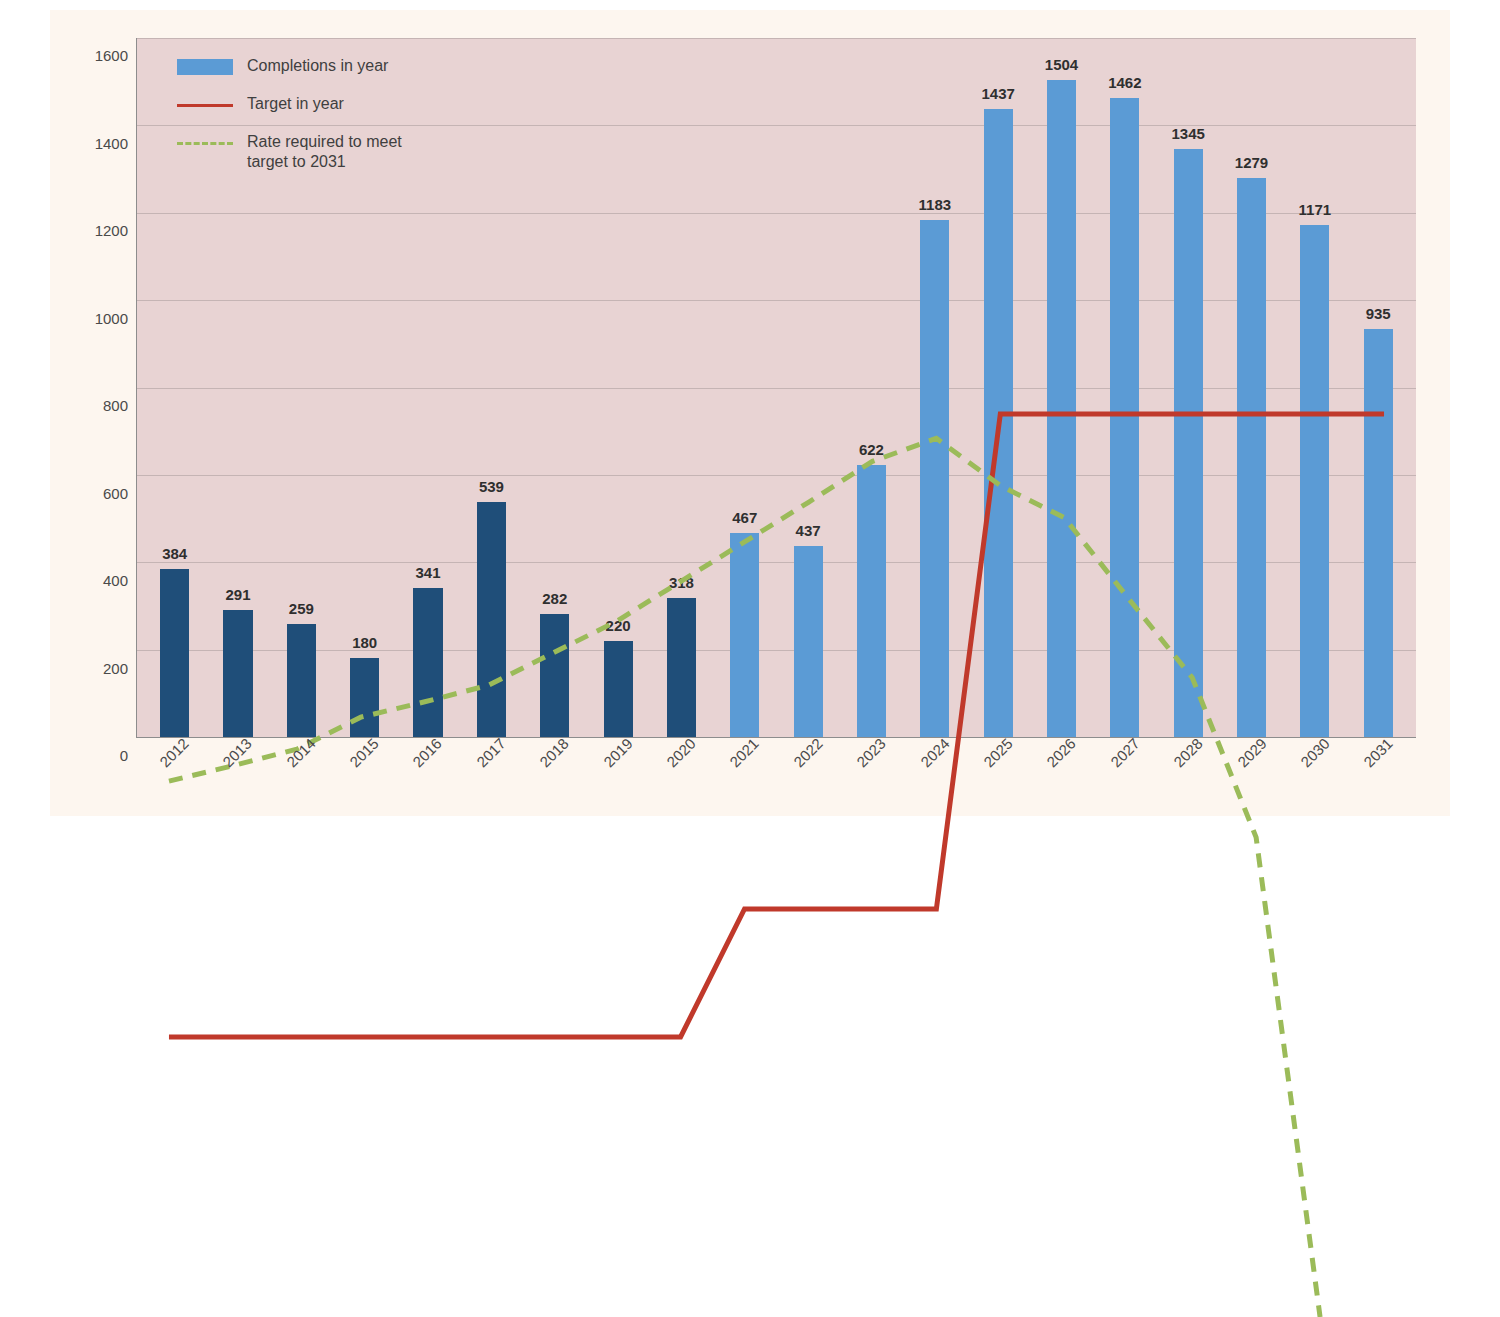1600
1400
1200
1000
800
600
400
200
0
Completions in year
Target in year
Rate required to meet
target to 2031
384
291
259
180
341
539
282
220
318
467
437
622
1183
1437
1504
1462
1345
1279
1171
935
2012
2013
2014
2015
2016
2017
2018
2019
2020
2021
2022
2023
2024
2025
2026
2027
2028
2029
2030
2031